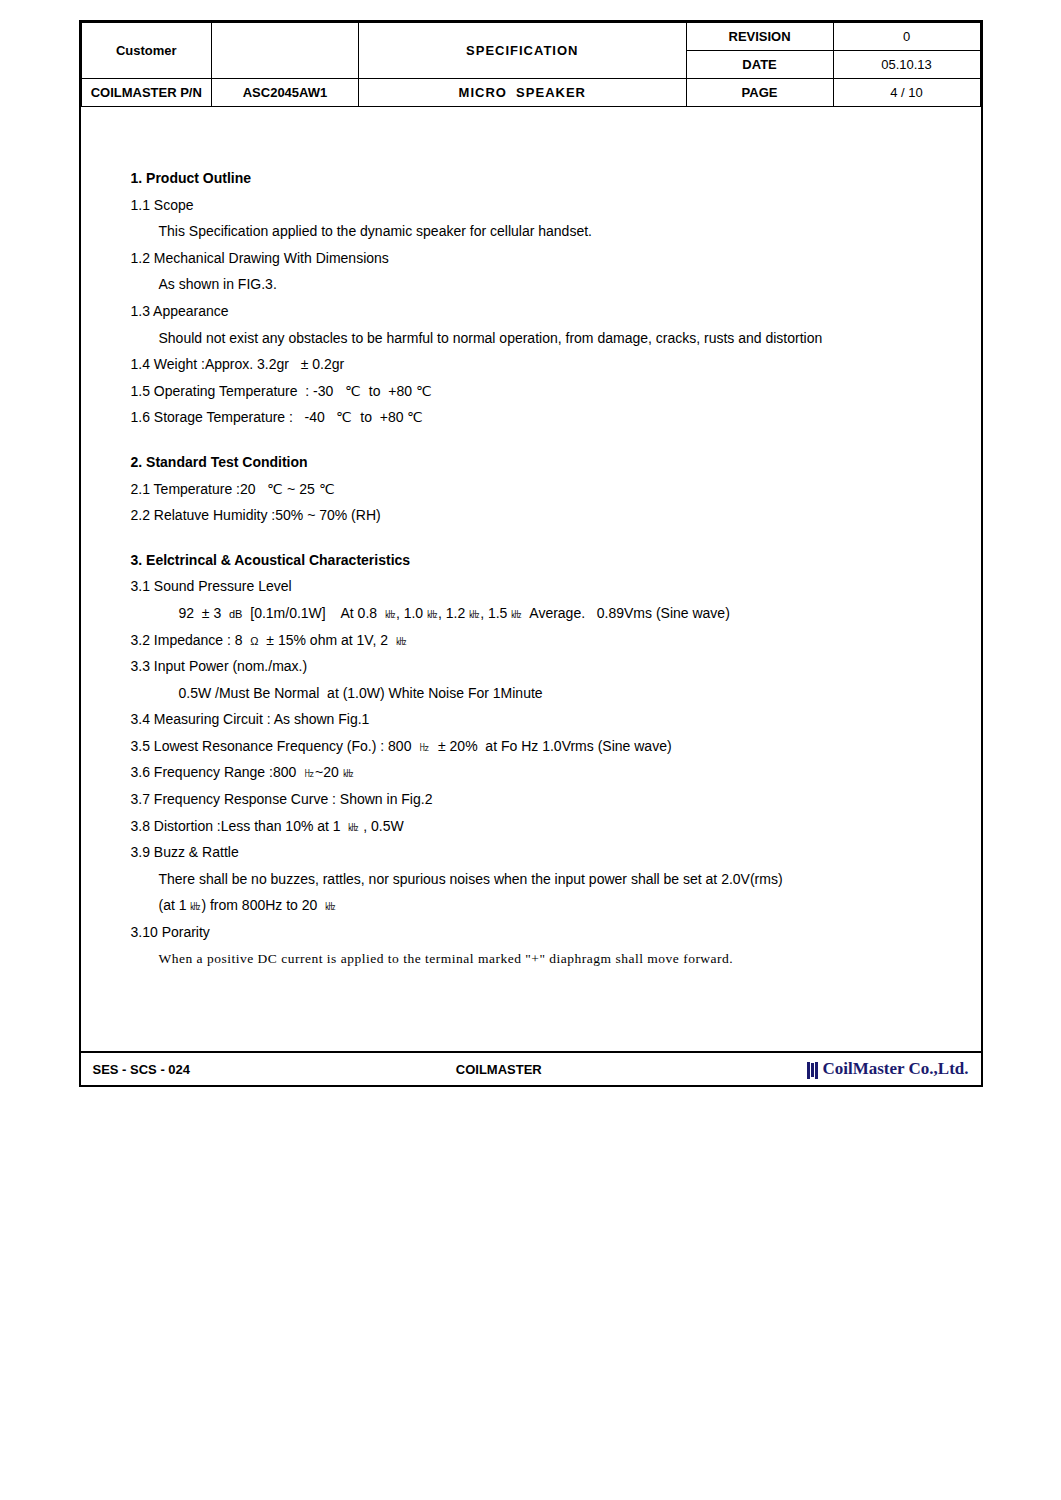| Customer | | SPECIFICATION | REVISION | 0 |
| DATE | 05.10.13 |
| COILMASTER P/N | ASC2045AW1 | MICRO SPEAKER | PAGE | 4 / 10 |
1. Product Outline
1.1 Scope
This Specification applied to the dynamic speaker for cellular handset.
1.2 Mechanical Drawing With Dimensions
As shown in FIG.3.
1.3 Appearance
Should not exist any obstacles to be harmful to normal operation, from damage, cracks, rusts and distortion
1.4 Weight :Approx. 3.2gr ± 0.2gr
1.5 Operating Temperature : -30 ℃ to +80 ℃
1.6 Storage Temperature : -40 ℃ to +80 ℃
2. Standard Test Condition
2.1 Temperature :20 ℃ ~ 25 ℃
2.2 Relatuve Humidity :50% ~ 70% (RH)
3. Eelctrincal & Acoustical Characteristics
3.1 Sound Pressure Level
92 ± 3 dB [0.1m/0.1W] At 0.8 ㎑, 1.0 ㎑, 1.2 ㎑, 1.5 ㎑ Average. 0.89Vms (Sine wave)
3.2 Impedance : 8 Ω ± 15% ohm at 1V, 2 ㎑
3.3 Input Power (nom./max.)
0.5W /Must Be Normal at (1.0W) White Noise For 1Minute
3.4 Measuring Circuit : As shown Fig.1
3.5 Lowest Resonance Frequency (Fo.) : 800 ㎐ ± 20% at Fo Hz 1.0Vrms (Sine wave)
3.6 Frequency Range :800 ㎐~20 ㎑
3.7 Frequency Response Curve : Shown in Fig.2
3.8 Distortion :Less than 10% at 1 ㎑ , 0.5W
3.9 Buzz & Rattle
There shall be no buzzes, rattles, nor spurious noises when the input power shall be set at 2.0V(rms)
(at 1 ㎑) from 800Hz to 20 ㎑
3.10 Porarity
When a positive DC current is applied to the terminal marked "+" diaphragm shall move forward.
SES - SCS - 024
COILMASTER
CoilMaster Co.,Ltd.